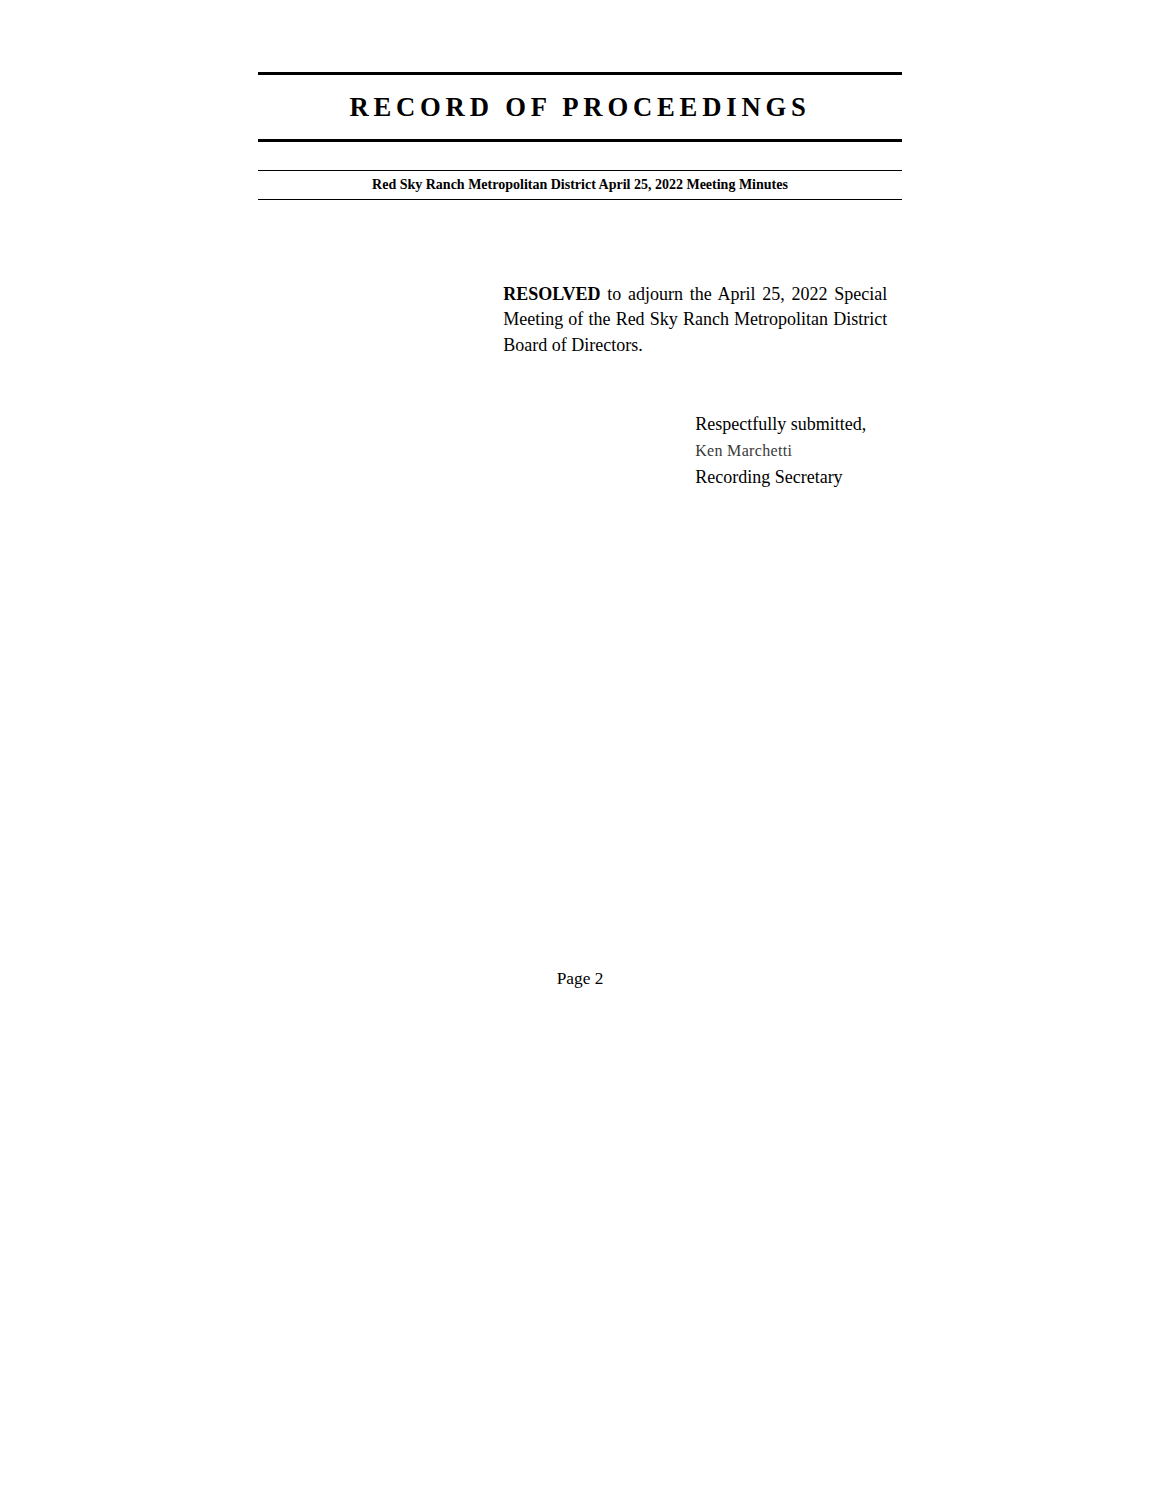RECORD OF PROCEEDINGS
Red Sky Ranch Metropolitan District April 25, 2022 Meeting Minutes
RESOLVED to adjourn the April 25, 2022 Special Meeting of the Red Sky Ranch Metropolitan District Board of Directors.
Respectfully submitted,
Ken Marchetti
Recording Secretary
Page 2